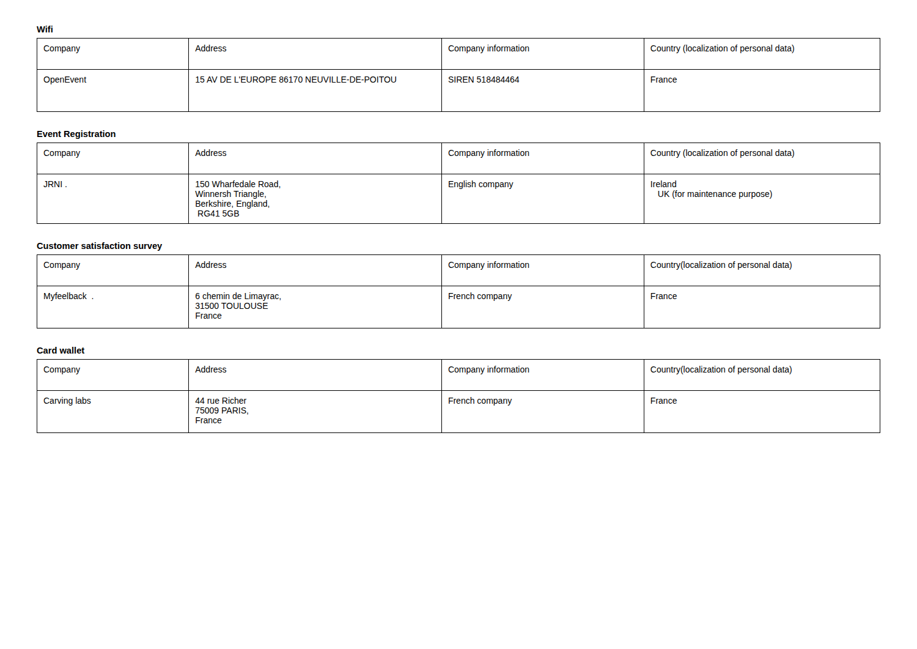Wifi
| Company | Address | Company information | Country (localization of personal data) |
| --- | --- | --- | --- |
| OpenEvent | 15 AV DE L'EUROPE 86170 NEUVILLE-DE-POITOU | SIREN 518484464 | France |
Event Registration
| Company | Address | Company information | Country (localization of personal data) |
| --- | --- | --- | --- |
| JRNI . | 150 Wharfedale Road, Winnersh Triangle, Berkshire, England, RG41 5GB | English company | Ireland UK (for maintenance purpose) |
Customer satisfaction survey
| Company | Address | Company information | Country(localization of personal data) |
| --- | --- | --- | --- |
| Myfeelback . | 6 chemin de Limayrac, 31500 TOULOUSE France | French company | France |
Card wallet
| Company | Address | Company information | Country(localization of personal data) |
| --- | --- | --- | --- |
| Carving labs | 44 rue Richer 75009 PARIS, France | French company | France |